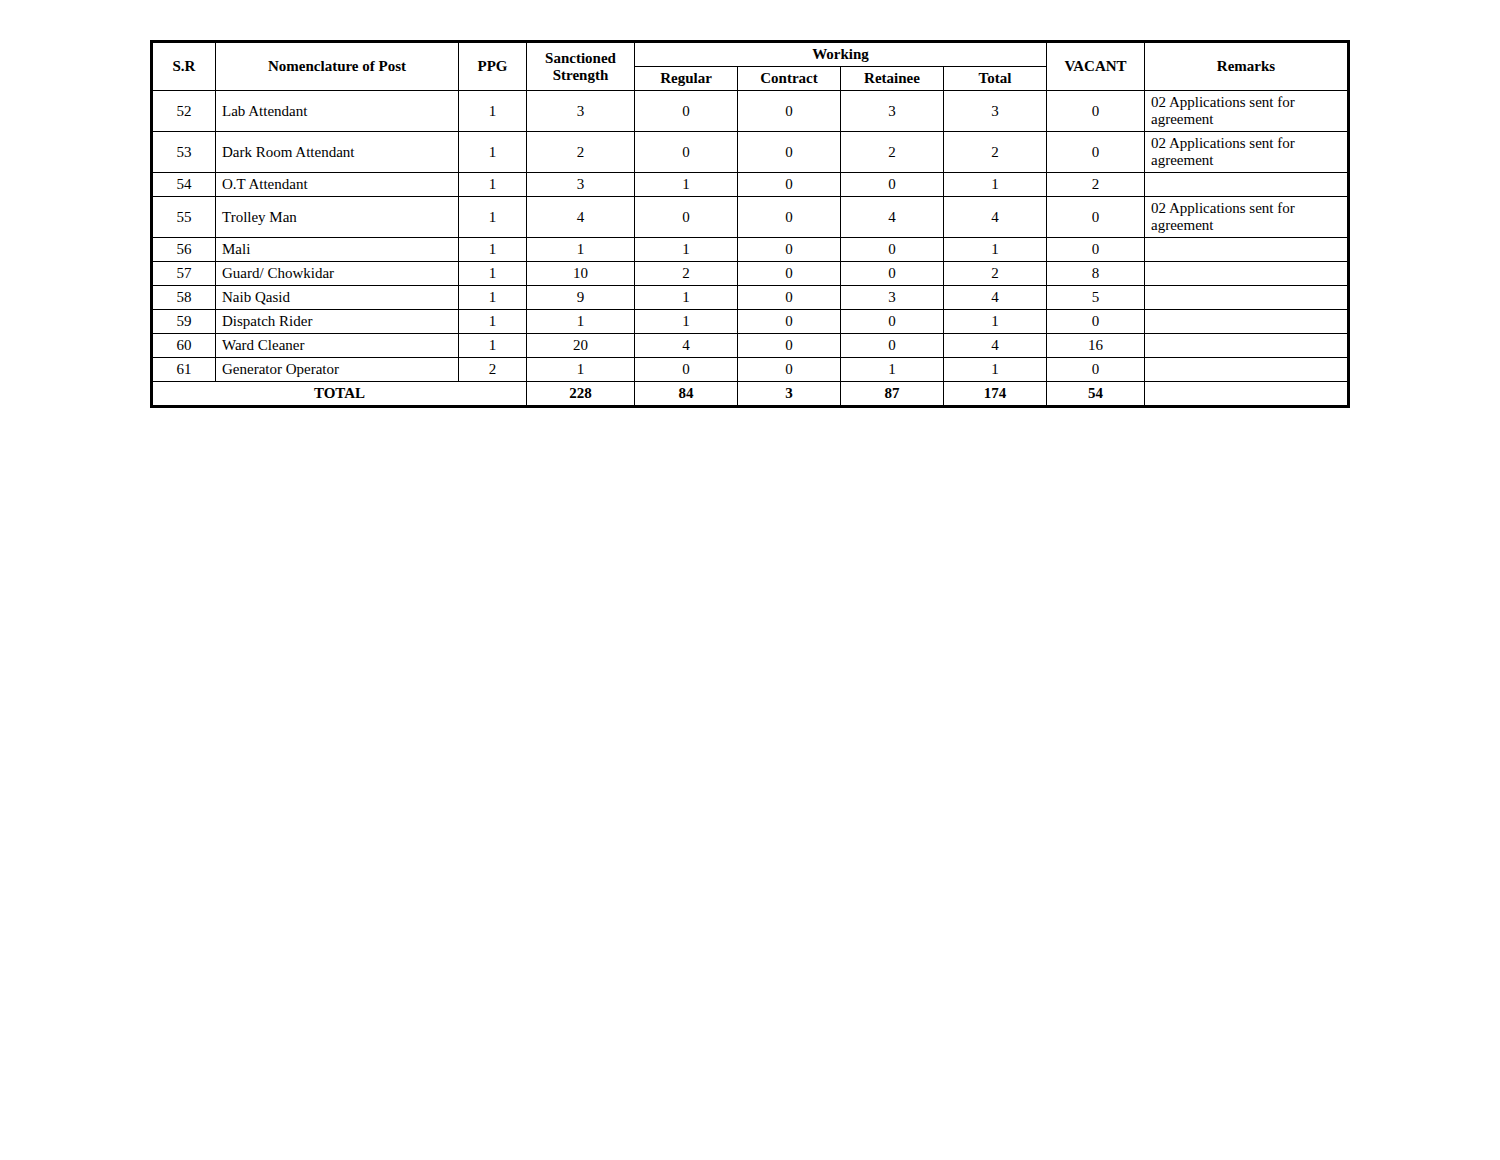| S.R | Nomenclature of Post | PPG | Sanctioned Strength | Working | VACANT | Remarks |
| --- | --- | --- | --- | --- | --- | --- |
| Regular | Contract | Retainee | Total |
| 52 | Lab Attendant | 1 | 3 | 0 | 0 | 3 | 3 | 0 | 02 Applications sent for agreement |
| 53 | Dark Room Attendant | 1 | 2 | 0 | 0 | 2 | 2 | 0 | 02 Applications sent for agreement |
| 54 | O.T Attendant | 1 | 3 | 1 | 0 | 0 | 1 | 2 | |
| 55 | Trolley Man | 1 | 4 | 0 | 0 | 4 | 4 | 0 | 02 Applications sent for agreement |
| 56 | Mali | 1 | 1 | 1 | 0 | 0 | 1 | 0 | |
| 57 | Guard/ Chowkidar | 1 | 10 | 2 | 0 | 0 | 2 | 8 | |
| 58 | Naib Qasid | 1 | 9 | 1 | 0 | 3 | 4 | 5 | |
| 59 | Dispatch Rider | 1 | 1 | 1 | 0 | 0 | 1 | 0 | |
| 60 | Ward Cleaner | 1 | 20 | 4 | 0 | 0 | 4 | 16 | |
| 61 | Generator Operator | 2 | 1 | 0 | 0 | 1 | 1 | 0 | |
| TOTAL | 228 | 84 | 3 | 87 | 174 | 54 | |